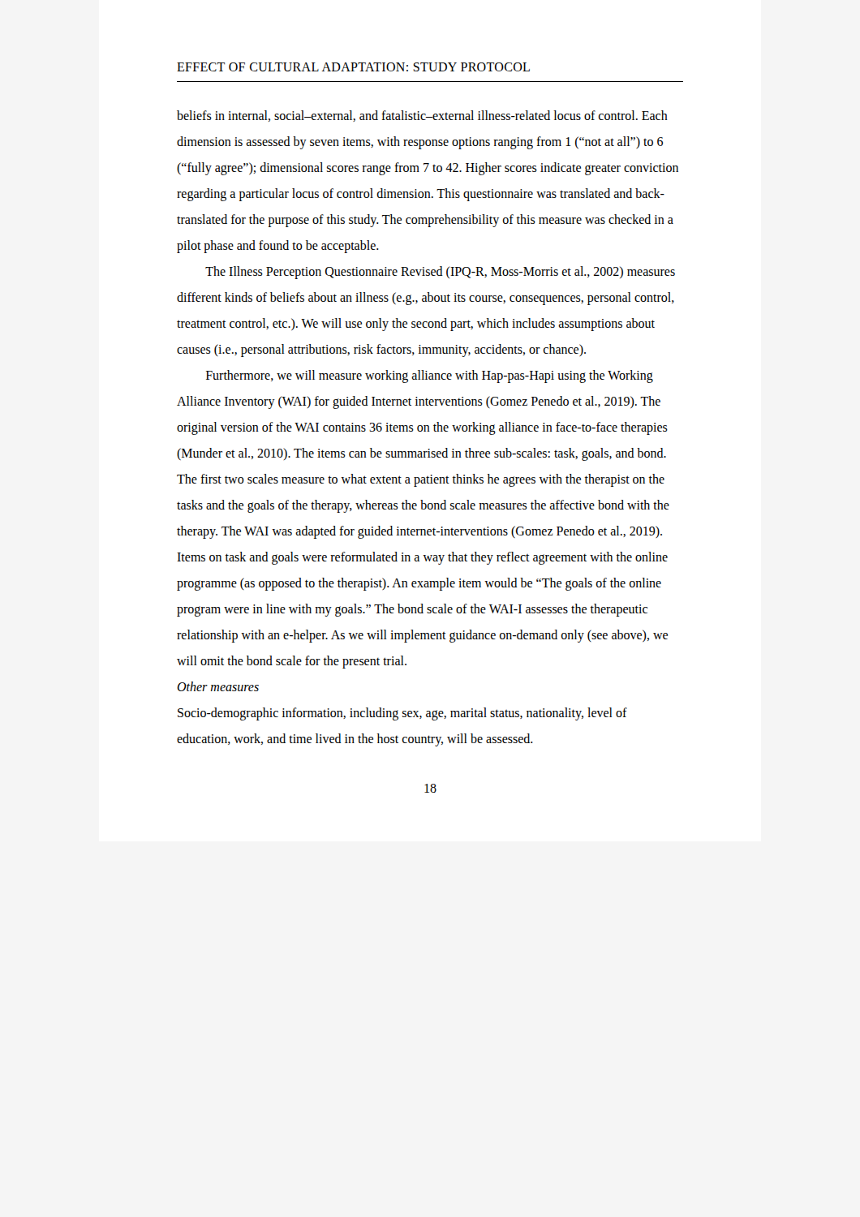EFFECT OF CULTURAL ADAPTATION: STUDY PROTOCOL
beliefs in internal, social–external, and fatalistic–external illness-related locus of control. Each dimension is assessed by seven items, with response options ranging from 1 (“not at all”) to 6 (“fully agree”); dimensional scores range from 7 to 42. Higher scores indicate greater conviction regarding a particular locus of control dimension. This questionnaire was translated and back-translated for the purpose of this study. The comprehensibility of this measure was checked in a pilot phase and found to be acceptable.
The Illness Perception Questionnaire Revised (IPQ-R, Moss-Morris et al., 2002) measures different kinds of beliefs about an illness (e.g., about its course, consequences, personal control, treatment control, etc.). We will use only the second part, which includes assumptions about causes (i.e., personal attributions, risk factors, immunity, accidents, or chance).
Furthermore, we will measure working alliance with Hap-pas-Hapi using the Working Alliance Inventory (WAI) for guided Internet interventions (Gomez Penedo et al., 2019). The original version of the WAI contains 36 items on the working alliance in face-to-face therapies (Munder et al., 2010). The items can be summarised in three sub-scales: task, goals, and bond. The first two scales measure to what extent a patient thinks he agrees with the therapist on the tasks and the goals of the therapy, whereas the bond scale measures the affective bond with the therapy. The WAI was adapted for guided internet-interventions (Gomez Penedo et al., 2019). Items on task and goals were reformulated in a way that they reflect agreement with the online programme (as opposed to the therapist). An example item would be “The goals of the online program were in line with my goals.” The bond scale of the WAI-I assesses the therapeutic relationship with an e-helper. As we will implement guidance on-demand only (see above), we will omit the bond scale for the present trial.
Other measures
Socio-demographic information, including sex, age, marital status, nationality, level of education, work, and time lived in the host country, will be assessed.
18